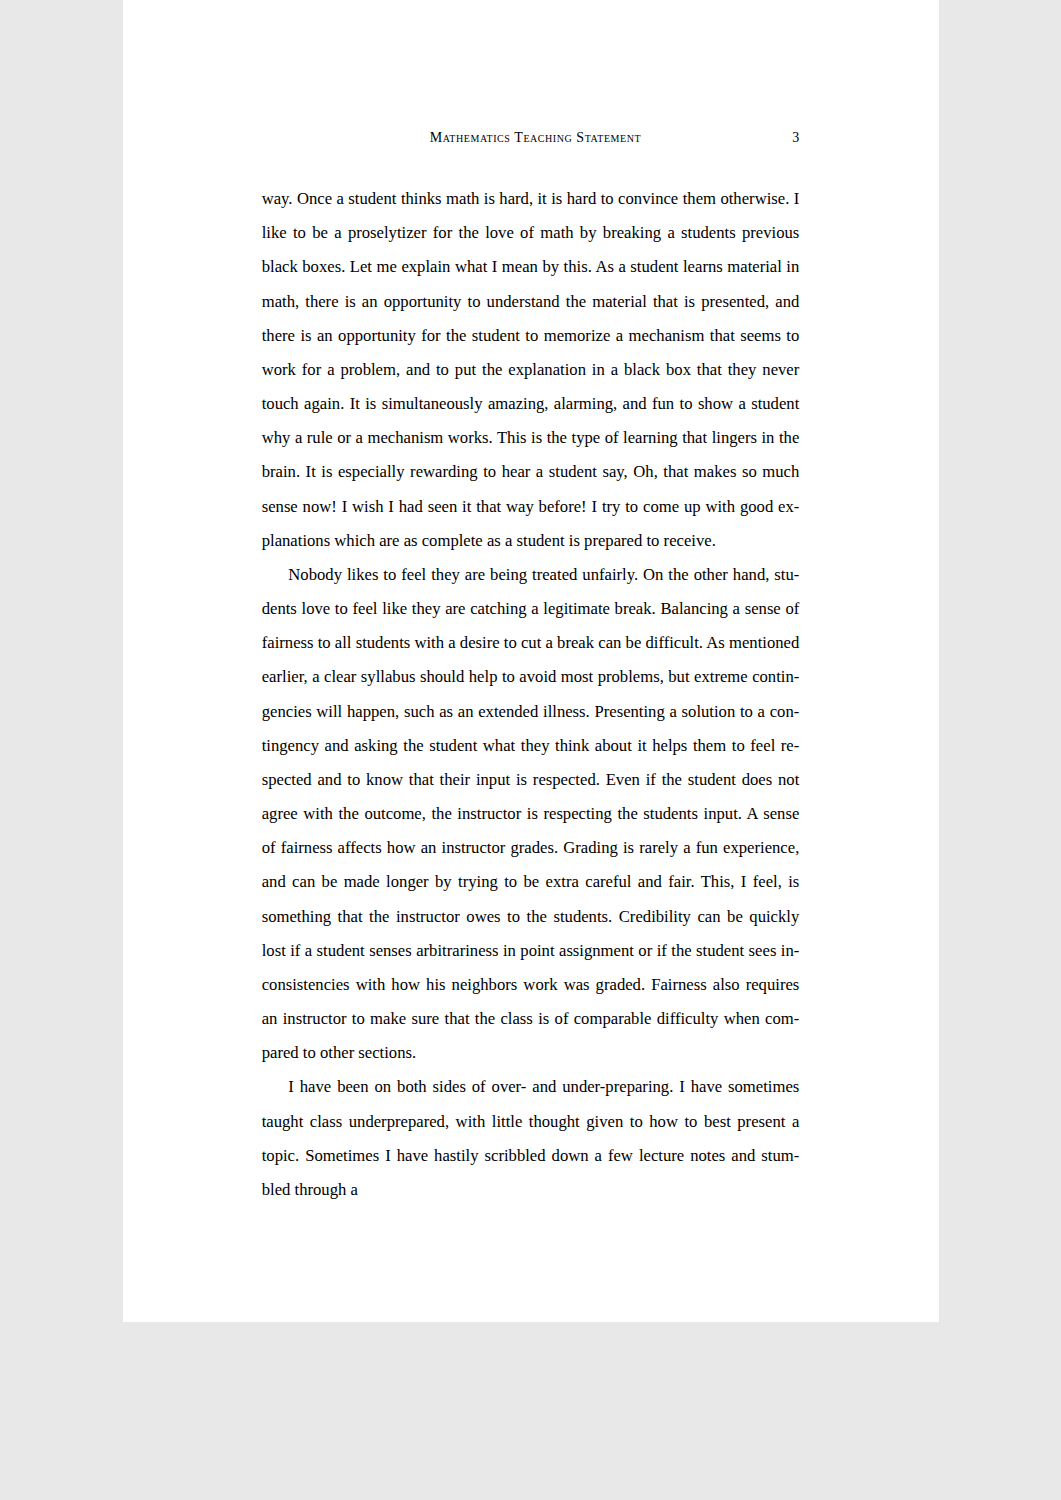Mathematics Teaching Statement 3
way. Once a student thinks math is hard, it is hard to convince them otherwise. I like to be a proselytizer for the love of math by breaking a students previous black boxes. Let me explain what I mean by this. As a student learns material in math, there is an opportunity to understand the material that is presented, and there is an opportunity for the student to memorize a mechanism that seems to work for a problem, and to put the explanation in a black box that they never touch again. It is simultaneously amazing, alarming, and fun to show a student why a rule or a mechanism works. This is the type of learning that lingers in the brain. It is especially rewarding to hear a student say, Oh, that makes so much sense now! I wish I had seen it that way before! I try to come up with good explanations which are as complete as a student is prepared to receive.
Nobody likes to feel they are being treated unfairly. On the other hand, students love to feel like they are catching a legitimate break. Balancing a sense of fairness to all students with a desire to cut a break can be difficult. As mentioned earlier, a clear syllabus should help to avoid most problems, but extreme contingencies will happen, such as an extended illness. Presenting a solution to a contingency and asking the student what they think about it helps them to feel respected and to know that their input is respected. Even if the student does not agree with the outcome, the instructor is respecting the students input. A sense of fairness affects how an instructor grades. Grading is rarely a fun experience, and can be made longer by trying to be extra careful and fair. This, I feel, is something that the instructor owes to the students. Credibility can be quickly lost if a student senses arbitrariness in point assignment or if the student sees inconsistencies with how his neighbors work was graded. Fairness also requires an instructor to make sure that the class is of comparable difficulty when compared to other sections.
I have been on both sides of over- and under-preparing. I have sometimes taught class underprepared, with little thought given to how to best present a topic. Sometimes I have hastily scribbled down a few lecture notes and stumbled through a